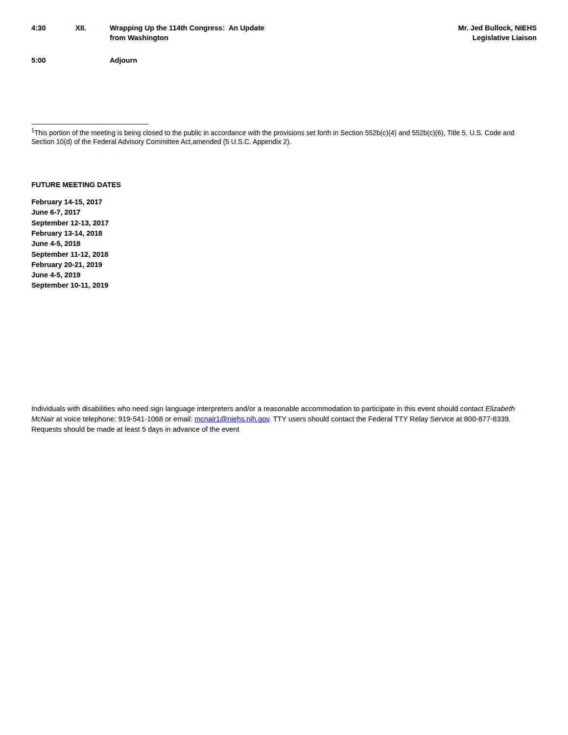4:30
XII.
Wrapping Up the 114th Congress: An Update
from Washington
Mr. Jed Bullock, NIEHS
Legislative Liaison
5:00
Adjourn
1This portion of the meeting is being closed to the public in accordance with the provisions set forth in Section 552b(c)(4) and 552b(c)(6), Title 5, U.S. Code and Section 10(d) of the Federal Advisory Committee Act,amended (5 U.S.C. Appendix 2).
FUTURE MEETING DATES
February 14-15, 2017
June 6-7, 2017
September 12-13, 2017
February 13-14, 2018
June 4-5, 2018
September 11-12, 2018
February 20-21, 2019
June 4-5, 2019
September 10-11, 2019
Individuals with disabilities who need sign language interpreters and/or a reasonable accommodation to participate in this event should contact Elizabeth McNair at voice telephone: 919-541-1068 or email: mcnair1@niehs.nih.gov. TTY users should contact the Federal TTY Relay Service at 800-877-8339. Requests should be made at least 5 days in advance of the event